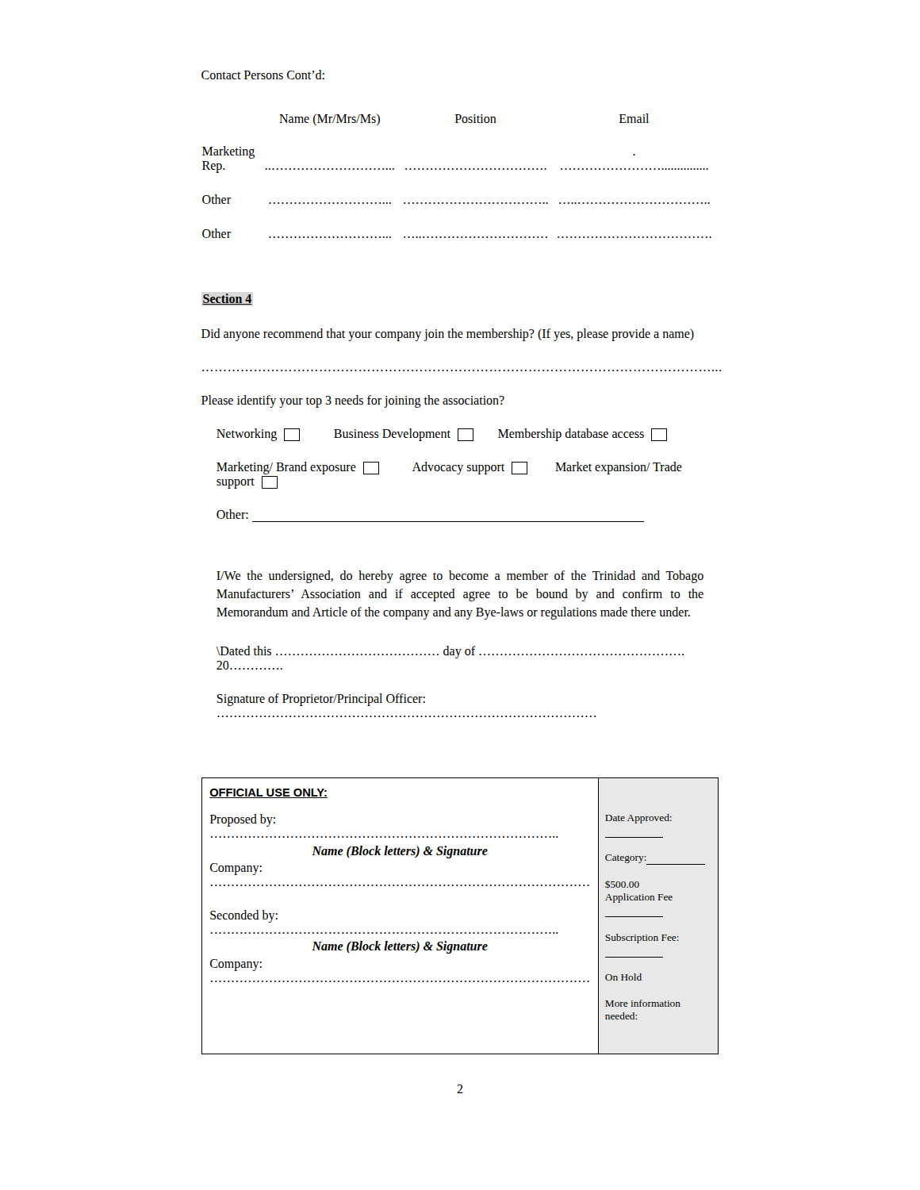Contact Persons Cont’d:
| | Name (Mr/Mrs/Ms) | Position | Email |
| --- | --- | --- | --- |
| Marketing Rep. | ..………………………... | ……………………………. | . ……………………............... |
| Other | ………………………... | …………………………….. | …..………………………….. |
| Other | ………………………... | …..………………………… | ………………………………. |
Section 4
Did anyone recommend that your company join the membership? (If yes, please provide a name)
………………………………………………………………………………………………………...
Please identify your top 3 needs for joining the association?
Networking Business Development Membership database access
Marketing/ Brand exposure Advocacy support Market expansion/ Trade support
Other:
I/We the undersigned, do hereby agree to become a member of the Trinidad and Tobago Manufacturers’ Association and if accepted agree to be bound by and confirm to the Memorandum and Article of the company and any Bye-laws or regulations made there under.
\Dated this ………………………………… day of …………………………………………. 20………….
Signature of Proprietor/Principal Officer: ………………………………………………………………………………
OFFICIAL USE ONLY:
Proposed by: ………………………………………………………………………..
Name (Block letters) & Signature
Company: ………………………………………………………………………………
Seconded by: ………………………………………………………………………..
Name (Block letters) & Signature
Company: ………………………………………………………………………………
Date Approved:
Category:
$500.00
Application Fee
Subscription Fee:
On Hold
More information needed:
2